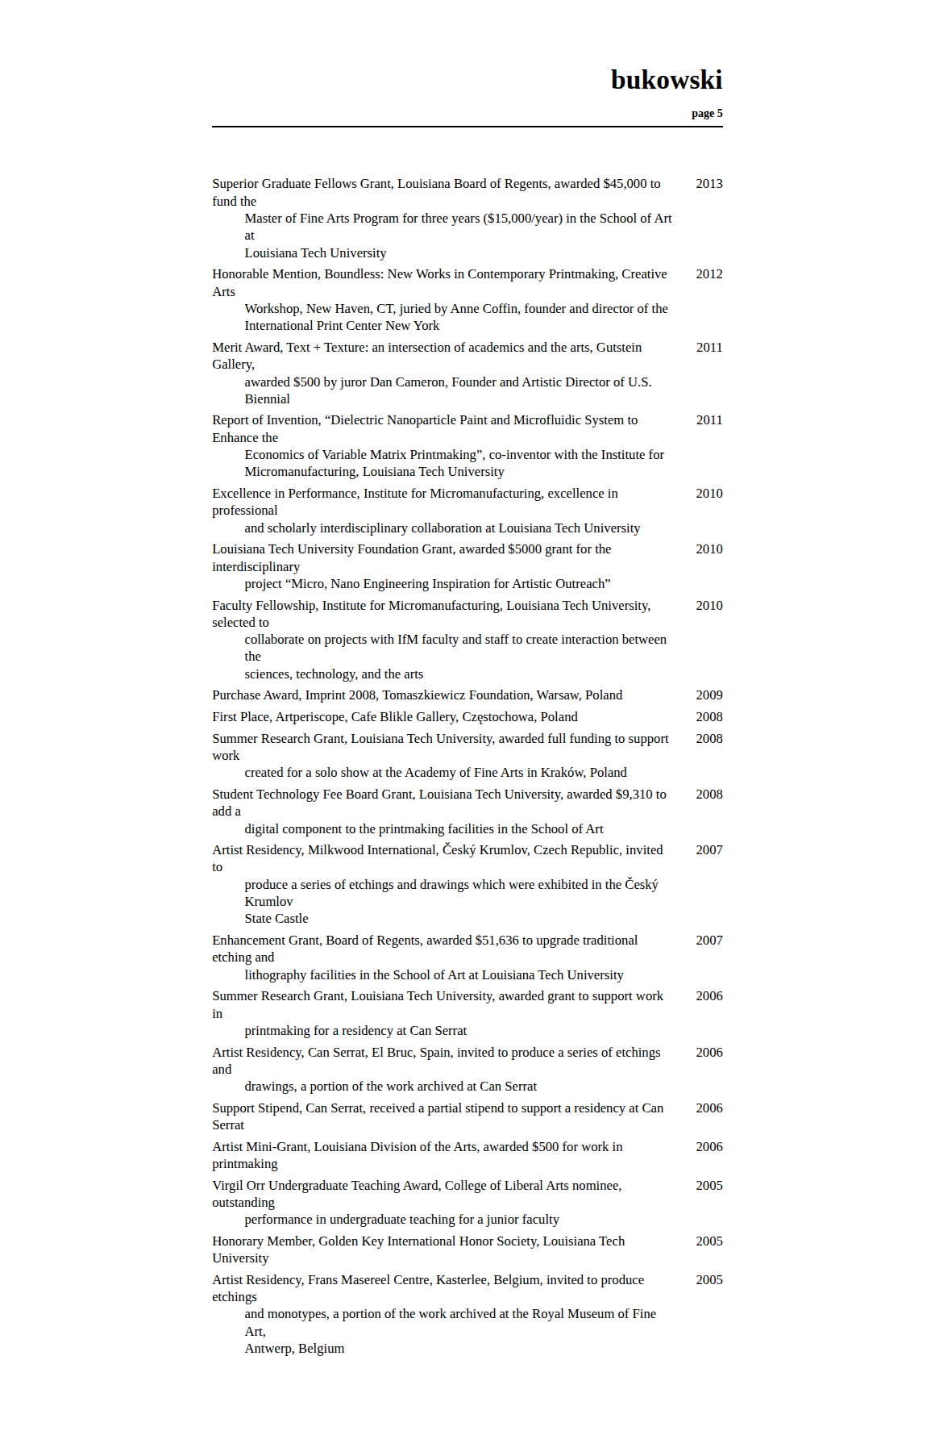bukowski
page 5
| Superior Graduate Fellows Grant, Louisiana Board of Regents, awarded $45,000 to fund the Master of Fine Arts Program for three years ($15,000/year) in the School of Art at Louisiana Tech University | 2013 |
| Honorable Mention, Boundless: New Works in Contemporary Printmaking, Creative Arts Workshop, New Haven, CT, juried by Anne Coffin, founder and director of the International Print Center New York | 2012 |
| Merit Award, Text + Texture: an intersection of academics and the arts, Gutstein Gallery, awarded $500 by juror Dan Cameron, Founder and Artistic Director of U.S. Biennial | 2011 |
| Report of Invention, “Dielectric Nanoparticle Paint and Microfluidic System to Enhance the Economics of Variable Matrix Printmaking”, co-inventor with the Institute for Micromanufacturing, Louisiana Tech University | 2011 |
| Excellence in Performance, Institute for Micromanufacturing, excellence in professional and scholarly interdisciplinary collaboration at Louisiana Tech University | 2010 |
| Louisiana Tech University Foundation Grant, awarded $5000 grant for the interdisciplinary project “Micro, Nano Engineering Inspiration for Artistic Outreach” | 2010 |
| Faculty Fellowship, Institute for Micromanufacturing, Louisiana Tech University, selected to collaborate on projects with IfM faculty and staff to create interaction between the sciences, technology, and the arts | 2010 |
| Purchase Award, Imprint 2008, Tomaszkiewicz Foundation, Warsaw, Poland | 2009 |
| First Place, Artperiscope, Cafe Blikle Gallery, Częstochowa, Poland | 2008 |
| Summer Research Grant, Louisiana Tech University, awarded full funding to support work created for a solo show at the Academy of Fine Arts in Kraków, Poland | 2008 |
| Student Technology Fee Board Grant, Louisiana Tech University, awarded $9,310 to add a digital component to the printmaking facilities in the School of Art | 2008 |
| Artist Residency, Milkwood International, Český Krumlov, Czech Republic, invited to produce a series of etchings and drawings which were exhibited in the Český Krumlov State Castle | 2007 |
| Enhancement Grant, Board of Regents, awarded $51,636 to upgrade traditional etching and lithography facilities in the School of Art at Louisiana Tech University | 2007 |
| Summer Research Grant, Louisiana Tech University, awarded grant to support work in printmaking for a residency at Can Serrat | 2006 |
| Artist Residency, Can Serrat, El Bruc, Spain, invited to produce a series of etchings and drawings, a portion of the work archived at Can Serrat | 2006 |
| Support Stipend, Can Serrat, received a partial stipend to support a residency at Can Serrat | 2006 |
| Artist Mini-Grant, Louisiana Division of the Arts, awarded $500 for work in printmaking | 2006 |
| Virgil Orr Undergraduate Teaching Award, College of Liberal Arts nominee, outstanding performance in undergraduate teaching for a junior faculty | 2005 |
| Honorary Member, Golden Key International Honor Society, Louisiana Tech University | 2005 |
| Artist Residency, Frans Masereel Centre, Kasterlee, Belgium, invited to produce etchings and monotypes, a portion of the work archived at the Royal Museum of Fine Art, Antwerp, Belgium | 2005 |